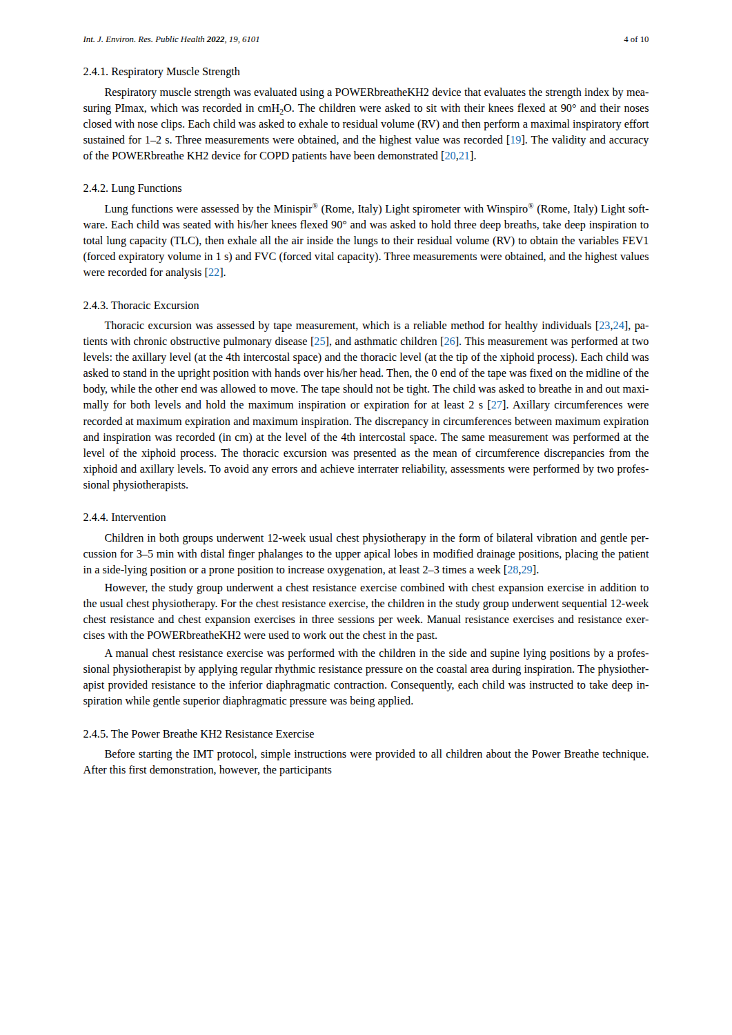Int. J. Environ. Res. Public Health 2022, 19, 6101 4 of 10
2.4.1. Respiratory Muscle Strength
Respiratory muscle strength was evaluated using a POWERbreatheKH2 device that evaluates the strength index by measuring PImax, which was recorded in cmH2O. The children were asked to sit with their knees flexed at 90° and their noses closed with nose clips. Each child was asked to exhale to residual volume (RV) and then perform a maximal inspiratory effort sustained for 1–2 s. Three measurements were obtained, and the highest value was recorded [19]. The validity and accuracy of the POWERbreathe KH2 device for COPD patients have been demonstrated [20,21].
2.4.2. Lung Functions
Lung functions were assessed by the Minispir® (Rome, Italy) Light spirometer with Winspiro® (Rome, Italy) Light software. Each child was seated with his/her knees flexed 90° and was asked to hold three deep breaths, take deep inspiration to total lung capacity (TLC), then exhale all the air inside the lungs to their residual volume (RV) to obtain the variables FEV1 (forced expiratory volume in 1 s) and FVC (forced vital capacity). Three measurements were obtained, and the highest values were recorded for analysis [22].
2.4.3. Thoracic Excursion
Thoracic excursion was assessed by tape measurement, which is a reliable method for healthy individuals [23,24], patients with chronic obstructive pulmonary disease [25], and asthmatic children [26]. This measurement was performed at two levels: the axillary level (at the 4th intercostal space) and the thoracic level (at the tip of the xiphoid process). Each child was asked to stand in the upright position with hands over his/her head. Then, the 0 end of the tape was fixed on the midline of the body, while the other end was allowed to move. The tape should not be tight. The child was asked to breathe in and out maximally for both levels and hold the maximum inspiration or expiration for at least 2 s [27]. Axillary circumferences were recorded at maximum expiration and maximum inspiration. The discrepancy in circumferences between maximum expiration and inspiration was recorded (in cm) at the level of the 4th intercostal space. The same measurement was performed at the level of the xiphoid process. The thoracic excursion was presented as the mean of circumference discrepancies from the xiphoid and axillary levels. To avoid any errors and achieve interrater reliability, assessments were performed by two professional physiotherapists.
2.4.4. Intervention
Children in both groups underwent 12-week usual chest physiotherapy in the form of bilateral vibration and gentle percussion for 3–5 min with distal finger phalanges to the upper apical lobes in modified drainage positions, placing the patient in a side-lying position or a prone position to increase oxygenation, at least 2–3 times a week [28,29].
However, the study group underwent a chest resistance exercise combined with chest expansion exercise in addition to the usual chest physiotherapy. For the chest resistance exercise, the children in the study group underwent sequential 12-week chest resistance and chest expansion exercises in three sessions per week. Manual resistance exercises and resistance exercises with the POWERbreatheKH2 were used to work out the chest in the past.
A manual chest resistance exercise was performed with the children in the side and supine lying positions by a professional physiotherapist by applying regular rhythmic resistance pressure on the coastal area during inspiration. The physiotherapist provided resistance to the inferior diaphragmatic contraction. Consequently, each child was instructed to take deep inspiration while gentle superior diaphragmatic pressure was being applied.
2.4.5. The Power Breathe KH2 Resistance Exercise
Before starting the IMT protocol, simple instructions were provided to all children about the Power Breathe technique. After this first demonstration, however, the participants